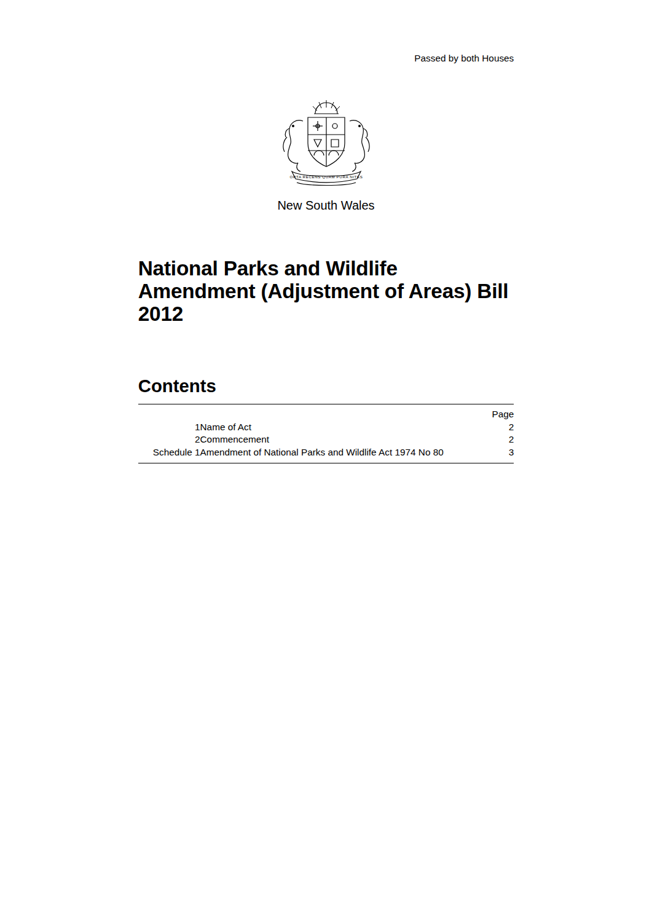Passed by both Houses
ORTA RECENS QUAM PURA NITES
New South Wales
National Parks and Wildlife Amendment (Adjustment of Areas) Bill 2012
Contents
| | | Page |
| 1 | Name of Act | 2 |
| 2 | Commencement | 2 |
| Schedule 1 | Amendment of National Parks and Wildlife Act 1974 No 80 | 3 |